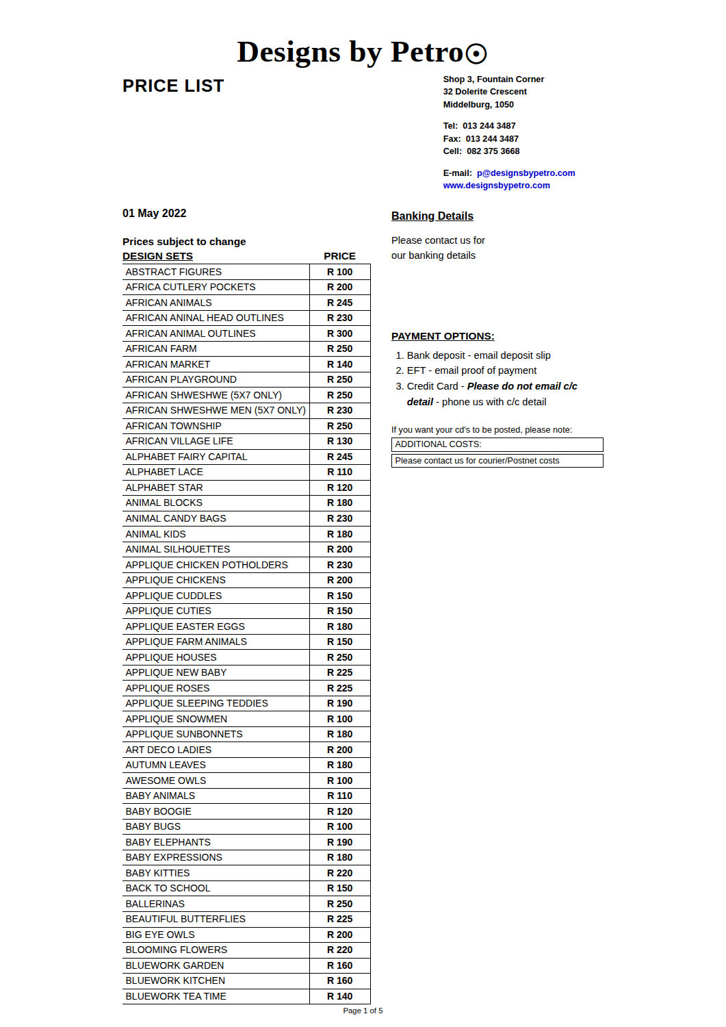Designs by Petro☉
PRICE LIST
Shop 3, Fountain Corner
32 Dolerite Crescent
Middelburg, 1050
Tel: 013 244 3487
Fax: 013 244 3487
Cell: 082 375 3668
E-mail: p@designsbypetro.com
www.designsbypetro.com
01 May 2022
Prices subject to change
| DESIGN SETS | PRICE |
| --- | --- |
| ABSTRACT FIGURES | R 100 |
| AFRICA CUTLERY POCKETS | R 200 |
| AFRICAN ANIMALS | R 245 |
| AFRICAN ANINAL HEAD OUTLINES | R 230 |
| AFRICAN ANIMAL OUTLINES | R 300 |
| AFRICAN FARM | R 250 |
| AFRICAN MARKET | R 140 |
| AFRICAN PLAYGROUND | R 250 |
| AFRICAN SHWESHWE (5X7 ONLY) | R 250 |
| AFRICAN SHWESHWE MEN (5X7 ONLY) | R 230 |
| AFRICAN TOWNSHIP | R 250 |
| AFRICAN VILLAGE LIFE | R 130 |
| ALPHABET FAIRY CAPITAL | R 245 |
| ALPHABET LACE | R 110 |
| ALPHABET STAR | R 120 |
| ANIMAL BLOCKS | R 180 |
| ANIMAL CANDY BAGS | R 230 |
| ANIMAL KIDS | R 180 |
| ANIMAL SILHOUETTES | R 200 |
| APPLIQUE CHICKEN POTHOLDERS | R 230 |
| APPLIQUE CHICKENS | R 200 |
| APPLIQUE CUDDLES | R 150 |
| APPLIQUE CUTIES | R 150 |
| APPLIQUE EASTER EGGS | R 180 |
| APPLIQUE FARM ANIMALS | R 150 |
| APPLIQUE HOUSES | R 250 |
| APPLIQUE NEW BABY | R 225 |
| APPLIQUE ROSES | R 225 |
| APPLIQUE SLEEPING TEDDIES | R 190 |
| APPLIQUE SNOWMEN | R 100 |
| APPLIQUE SUNBONNETS | R 180 |
| ART DECO LADIES | R 200 |
| AUTUMN LEAVES | R 180 |
| AWESOME OWLS | R 100 |
| BABY ANIMALS | R 110 |
| BABY BOOGIE | R 120 |
| BABY BUGS | R 100 |
| BABY ELEPHANTS | R 190 |
| BABY EXPRESSIONS | R 180 |
| BABY KITTIES | R 220 |
| BACK TO SCHOOL | R 150 |
| BALLERINAS | R 250 |
| BEAUTIFUL BUTTERFLIES | R 225 |
| BIG EYE OWLS | R 200 |
| BLOOMING FLOWERS | R 220 |
| BLUEWORK GARDEN | R 160 |
| BLUEWORK KITCHEN | R 160 |
| BLUEWORK TEA TIME | R 140 |
Banking Details
Please contact us for
our banking details
PAYMENT OPTIONS:
Bank deposit - email deposit slip
EFT - email proof of payment
Credit Card - Please do not email c/c detail - phone us with c/c detail
If you want your cd's to be posted, please note:
ADDITIONAL COSTS:
Please contact us for courier/Postnet costs
Page 1 of 5